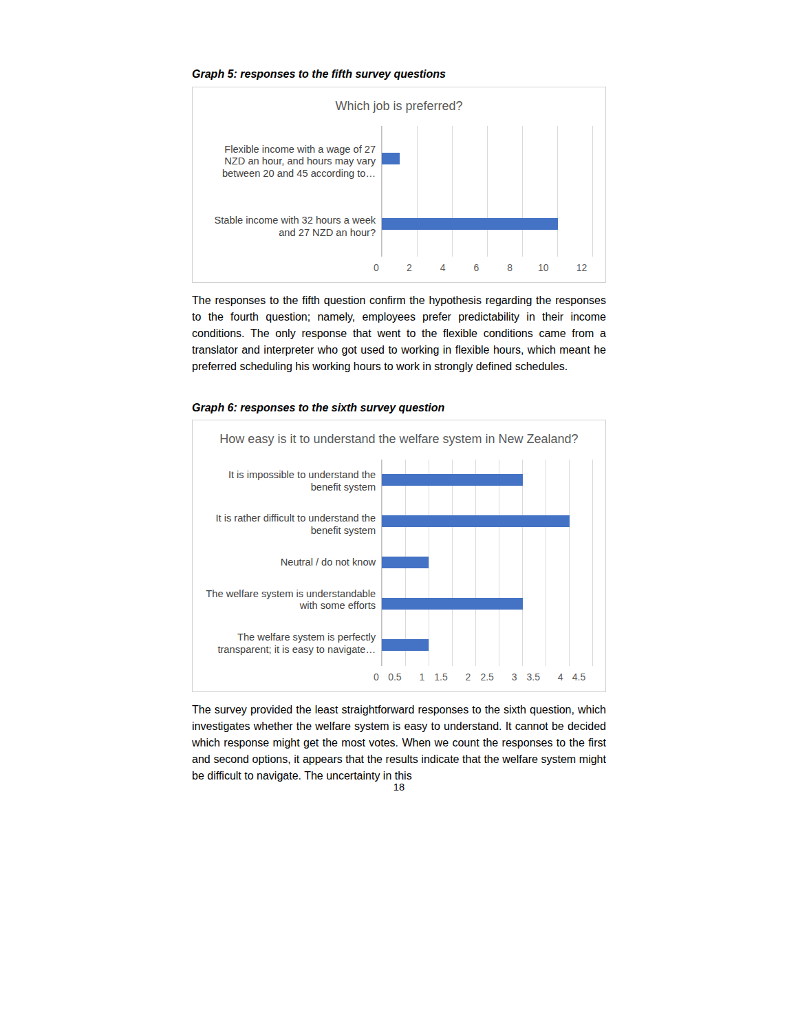Graph 5: responses to the fifth survey questions
Which job is preferred?
Flexible income with a wage of 27 NZD an hour, and hours may vary between 20 and 45 according to…
Stable income with 32 hours a week and 27 NZD an hour?
024681012
The responses to the fifth question confirm the hypothesis regarding the responses to the fourth question; namely, employees prefer predictability in their income conditions. The only response that went to the flexible conditions came from a translator and interpreter who got used to working in flexible hours, which meant he preferred scheduling his working hours to work in strongly defined schedules.
Graph 6: responses to the sixth survey question
How easy is it to understand the welfare system in New Zealand?
It is impossible to understand the benefit system
It is rather difficult to understand the benefit system
Neutral / do not know
The welfare system is understandable with some efforts
The welfare system is perfectly transparent; it is easy to navigate…
00.511.522.533.544.5
The survey provided the least straightforward responses to the sixth question, which investigates whether the welfare system is easy to understand. It cannot be decided which response might get the most votes. When we count the responses to the first and second options, it appears that the results indicate that the welfare system might be difficult to navigate. The uncertainty in this
18